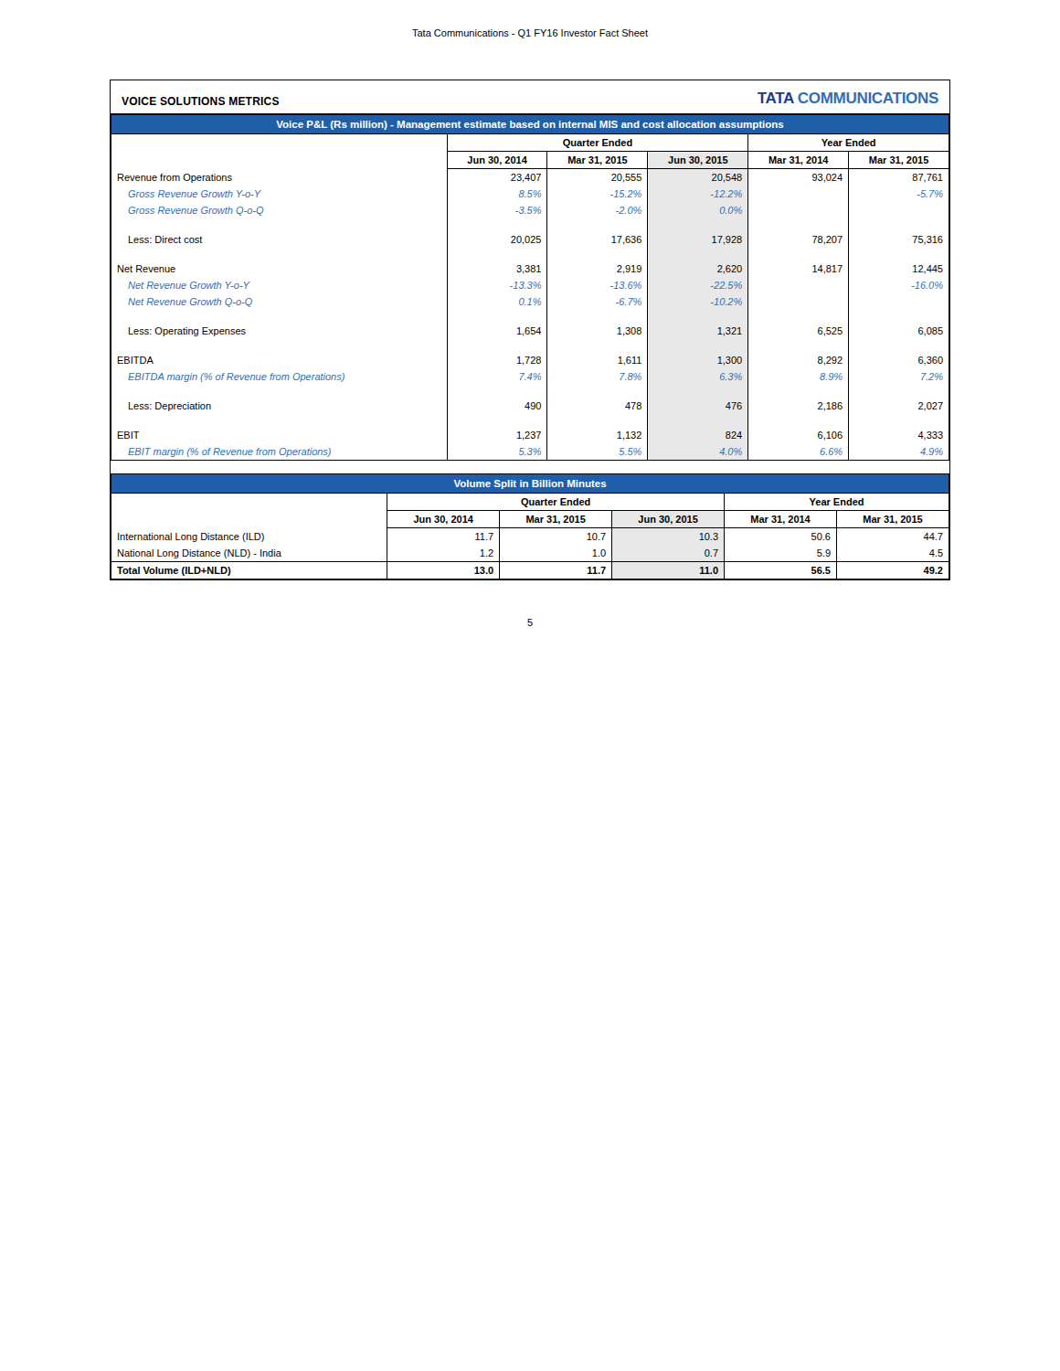Tata Communications - Q1 FY16 Investor Fact Sheet
VOICE SOLUTIONS METRICS
TATA COMMUNICATIONS
| Voice P&L (Rs million) - Management estimate based on internal MIS and cost allocation assumptions |
| | Quarter Ended | Year Ended |
| | Jun 30, 2014 | Mar 31, 2015 | Jun 30, 2015 | Mar 31, 2014 | Mar 31, 2015 |
| Revenue from Operations | 23,407 | 20,555 | 20,548 | 93,024 | 87,761 |
| Gross Revenue Growth Y-o-Y | 8.5% | -15.2% | -12.2% | | -5.7% |
| Gross Revenue Growth Q-o-Q | -3.5% | -2.0% | 0.0% | | |
| Less: Direct cost | 20,025 | 17,636 | 17,928 | 78,207 | 75,316 |
| Net Revenue | 3,381 | 2,919 | 2,620 | 14,817 | 12,445 |
| Net Revenue Growth Y-o-Y | -13.3% | -13.6% | -22.5% | | -16.0% |
| Net Revenue Growth Q-o-Q | 0.1% | -6.7% | -10.2% | | |
| Less: Operating Expenses | 1,654 | 1,308 | 1,321 | 6,525 | 6,085 |
| EBITDA | 1,728 | 1,611 | 1,300 | 8,292 | 6,360 |
| EBITDA margin (% of Revenue from Operations) | 7.4% | 7.8% | 6.3% | 8.9% | 7.2% |
| Less: Depreciation | 490 | 478 | 476 | 2,186 | 2,027 |
| EBIT | 1,237 | 1,132 | 824 | 6,106 | 4,333 |
| EBIT margin (% of Revenue from Operations) | 5.3% | 5.5% | 4.0% | 6.6% | 4.9% |
| Volume Split in Billion Minutes |
| | Quarter Ended | Year Ended |
| | Jun 30, 2014 | Mar 31, 2015 | Jun 30, 2015 | Mar 31, 2014 | Mar 31, 2015 |
| International Long Distance (ILD) | 11.7 | 10.7 | 10.3 | 50.6 | 44.7 |
| National Long Distance (NLD) - India | 1.2 | 1.0 | 0.7 | 5.9 | 4.5 |
| Total Volume (ILD+NLD) | 13.0 | 11.7 | 11.0 | 56.5 | 49.2 |
5